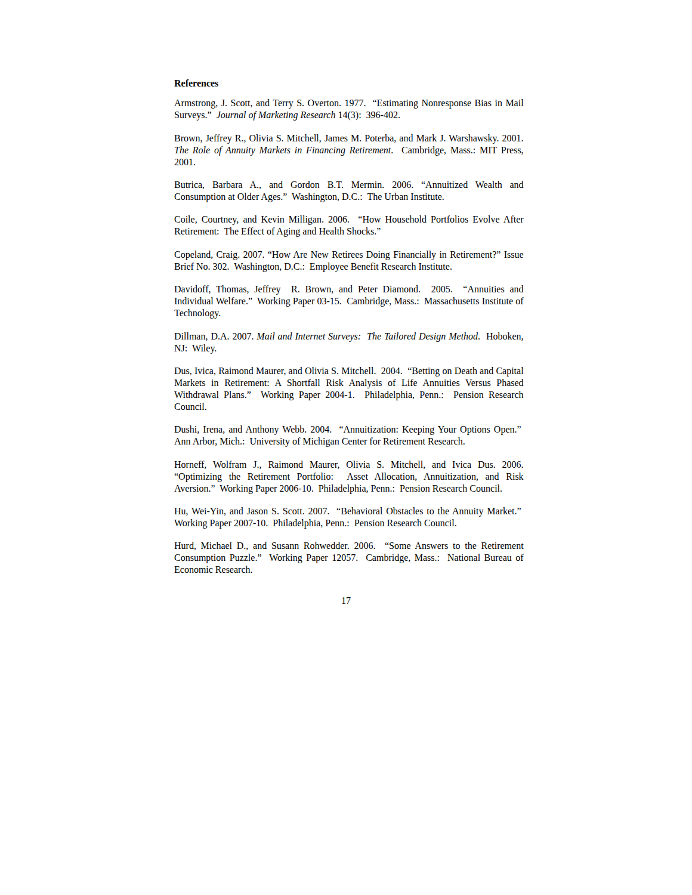References
Armstrong, J. Scott, and Terry S. Overton. 1977. “Estimating Nonresponse Bias in Mail Surveys.” Journal of Marketing Research 14(3): 396-402.
Brown, Jeffrey R., Olivia S. Mitchell, James M. Poterba, and Mark J. Warshawsky. 2001. The Role of Annuity Markets in Financing Retirement. Cambridge, Mass.: MIT Press, 2001.
Butrica, Barbara A., and Gordon B.T. Mermin. 2006. “Annuitized Wealth and Consumption at Older Ages.” Washington, D.C.: The Urban Institute.
Coile, Courtney, and Kevin Milligan. 2006. “How Household Portfolios Evolve After Retirement: The Effect of Aging and Health Shocks.”
Copeland, Craig. 2007. “How Are New Retirees Doing Financially in Retirement?” Issue Brief No. 302. Washington, D.C.: Employee Benefit Research Institute.
Davidoff, Thomas, Jeffrey R. Brown, and Peter Diamond. 2005. “Annuities and Individual Welfare.” Working Paper 03-15. Cambridge, Mass.: Massachusetts Institute of Technology.
Dillman, D.A. 2007. Mail and Internet Surveys: The Tailored Design Method. Hoboken, NJ: Wiley.
Dus, Ivica, Raimond Maurer, and Olivia S. Mitchell. 2004. “Betting on Death and Capital Markets in Retirement: A Shortfall Risk Analysis of Life Annuities Versus Phased Withdrawal Plans.” Working Paper 2004-1. Philadelphia, Penn.: Pension Research Council.
Dushi, Irena, and Anthony Webb. 2004. “Annuitization: Keeping Your Options Open.” Ann Arbor, Mich.: University of Michigan Center for Retirement Research.
Horneff, Wolfram J., Raimond Maurer, Olivia S. Mitchell, and Ivica Dus. 2006. “Optimizing the Retirement Portfolio: Asset Allocation, Annuitization, and Risk Aversion.” Working Paper 2006-10. Philadelphia, Penn.: Pension Research Council.
Hu, Wei-Yin, and Jason S. Scott. 2007. “Behavioral Obstacles to the Annuity Market.” Working Paper 2007-10. Philadelphia, Penn.: Pension Research Council.
Hurd, Michael D., and Susann Rohwedder. 2006. “Some Answers to the Retirement Consumption Puzzle.” Working Paper 12057. Cambridge, Mass.: National Bureau of Economic Research.
17